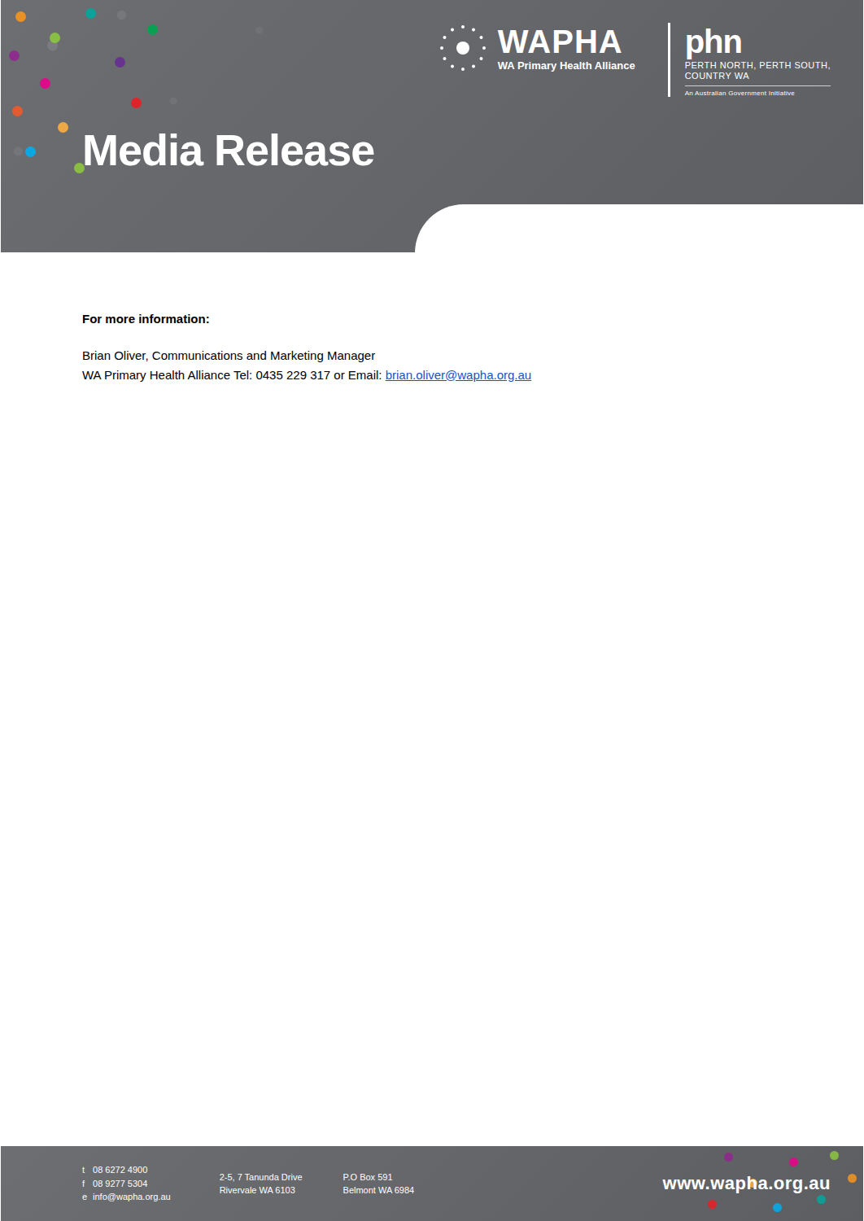WAPHA WA Primary Health Alliance
phn Perth North, Perth South,
Country WA An Australian Government Initiative
Media Release
For more information:
Brian Oliver, Communications and Marketing Manager
WA Primary Health Alliance Tel: 0435 229 317 or Email: brian.oliver@wapha.org.au
t 08 6272 4900
f 08 9277 5304
e info@wapha.org.au
2-5, 7 Tanunda Drive
Rivervale WA 6103
P.O Box 591
Belmont WA 6984
www.wapha.org.au